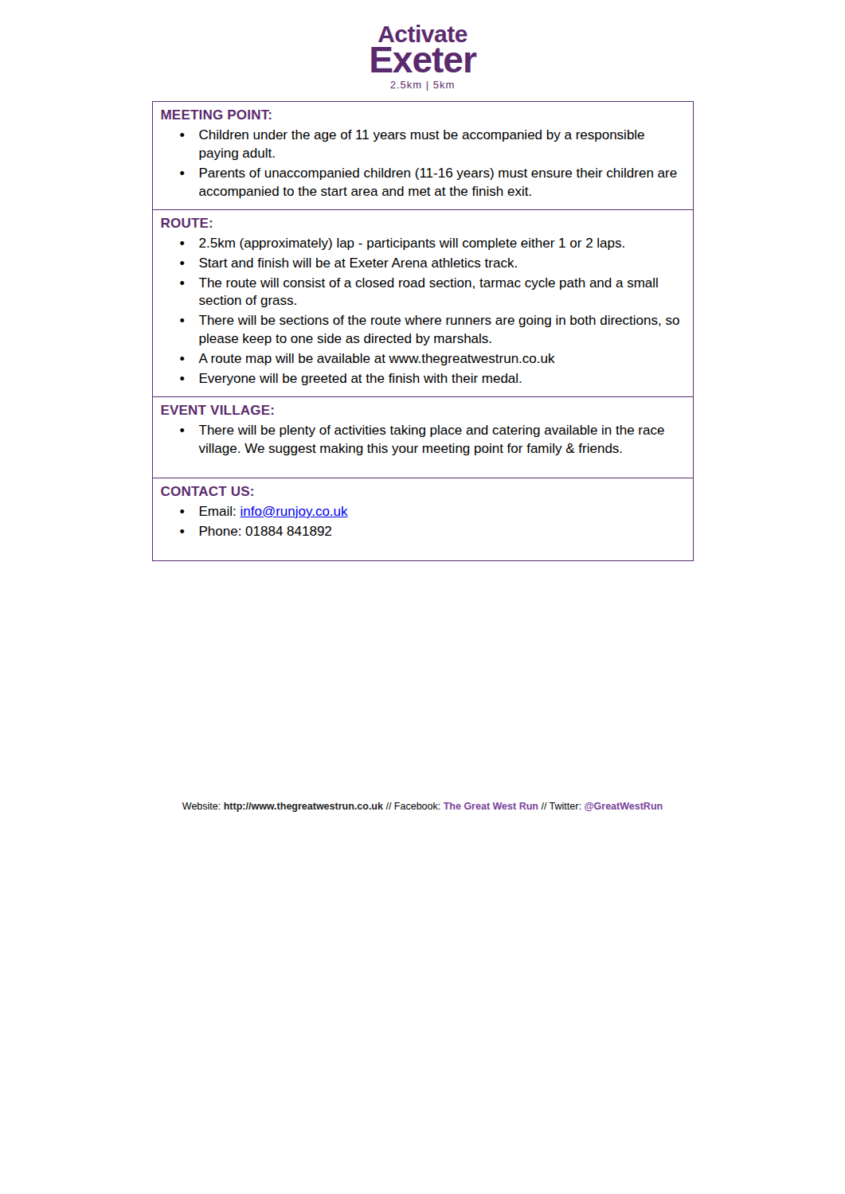Activate Exeter 2.5km | 5km
MEETING POINT:
Children under the age of 11 years must be accompanied by a responsible paying adult.
Parents of unaccompanied children (11-16 years) must ensure their children are accompanied to the start area and met at the finish exit.
ROUTE:
2.5km (approximately) lap - participants will complete either 1 or 2 laps.
Start and finish will be at Exeter Arena athletics track.
The route will consist of a closed road section, tarmac cycle path and a small section of grass.
There will be sections of the route where runners are going in both directions, so please keep to one side as directed by marshals.
A route map will be available at www.thegreatwestrun.co.uk
Everyone will be greeted at the finish with their medal.
EVENT VILLAGE:
There will be plenty of activities taking place and catering available in the race village. We suggest making this your meeting point for family & friends.
CONTACT US:
Email: info@runjoy.co.uk
Phone: 01884 841892
Website: http://www.thegreatwestrun.co.uk // Facebook: The Great West Run // Twitter: @GreatWestRun